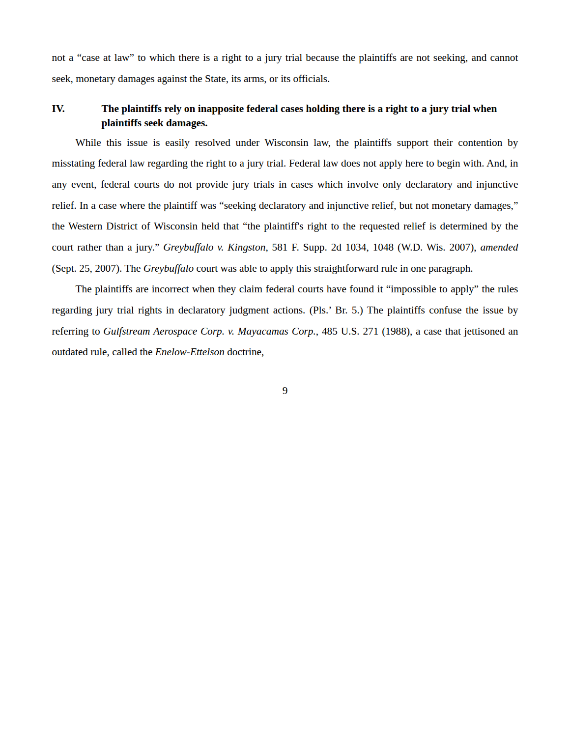not a “case at law” to which there is a right to a jury trial because the plaintiffs are not seeking, and cannot seek, monetary damages against the State, its arms, or its officials.
IV.
The plaintiffs rely on inapposite federal cases holding there is a right to a jury trial when plaintiffs seek damages.
While this issue is easily resolved under Wisconsin law, the plaintiffs support their contention by misstating federal law regarding the right to a jury trial. Federal law does not apply here to begin with. And, in any event, federal courts do not provide jury trials in cases which involve only declaratory and injunctive relief. In a case where the plaintiff was “seeking declaratory and injunctive relief, but not monetary damages,” the Western District of Wisconsin held that “the plaintiff's right to the requested relief is determined by the court rather than a jury.” Greybuffalo v. Kingston, 581 F. Supp. 2d 1034, 1048 (W.D. Wis. 2007), amended (Sept. 25, 2007). The Greybuffalo court was able to apply this straightforward rule in one paragraph.
The plaintiffs are incorrect when they claim federal courts have found it “impossible to apply” the rules regarding jury trial rights in declaratory judgment actions. (Pls.’ Br. 5.) The plaintiffs confuse the issue by referring to Gulfstream Aerospace Corp. v. Mayacamas Corp., 485 U.S. 271 (1988), a case that jettisoned an outdated rule, called the Enelow-Ettelson doctrine,
9